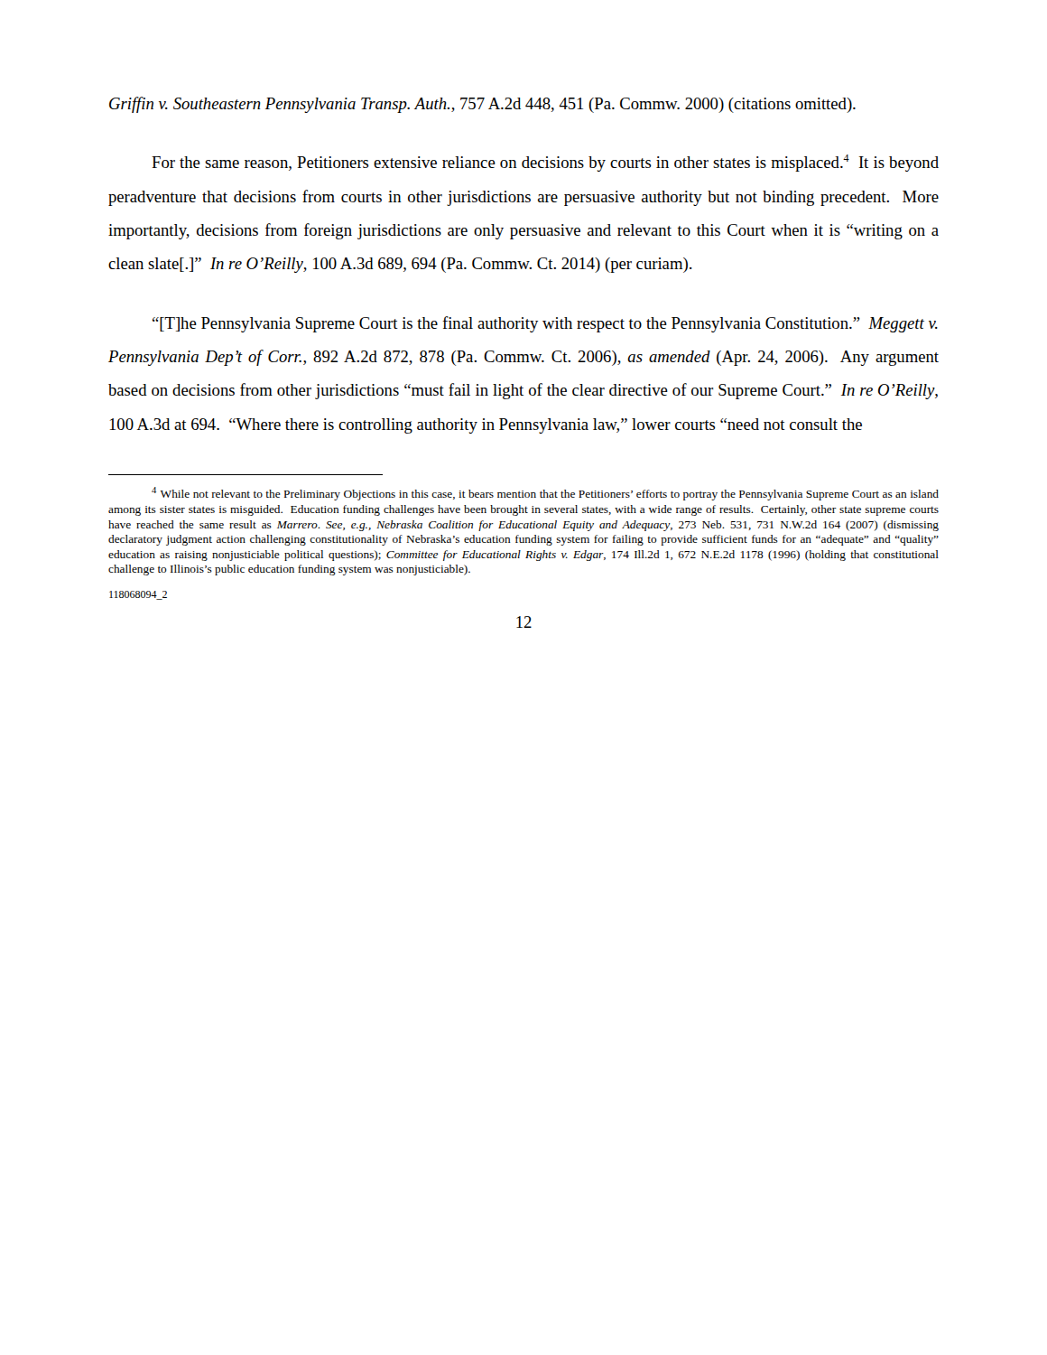Griffin v. Southeastern Pennsylvania Transp. Auth., 757 A.2d 448, 451 (Pa. Commw. 2000) (citations omitted).
For the same reason, Petitioners extensive reliance on decisions by courts in other states is misplaced.4 It is beyond peradventure that decisions from courts in other jurisdictions are persuasive authority but not binding precedent. More importantly, decisions from foreign jurisdictions are only persuasive and relevant to this Court when it is “writing on a clean slate[.]” In re O’Reilly, 100 A.3d 689, 694 (Pa. Commw. Ct. 2014) (per curiam).
“[T]he Pennsylvania Supreme Court is the final authority with respect to the Pennsylvania Constitution.” Meggett v. Pennsylvania Dep’t of Corr., 892 A.2d 872, 878 (Pa. Commw. Ct. 2006), as amended (Apr. 24, 2006). Any argument based on decisions from other jurisdictions “must fail in light of the clear directive of our Supreme Court.” In re O’Reilly, 100 A.3d at 694. “Where there is controlling authority in Pennsylvania law,” lower courts “need not consult the
4 While not relevant to the Preliminary Objections in this case, it bears mention that the Petitioners’ efforts to portray the Pennsylvania Supreme Court as an island among its sister states is misguided. Education funding challenges have been brought in several states, with a wide range of results. Certainly, other state supreme courts have reached the same result as Marrero. See, e.g., Nebraska Coalition for Educational Equity and Adequacy, 273 Neb. 531, 731 N.W.2d 164 (2007) (dismissing declaratory judgment action challenging constitutionality of Nebraska’s education funding system for failing to provide sufficient funds for an “adequate” and “quality” education as raising nonjusticiable political questions); Committee for Educational Rights v. Edgar, 174 Ill.2d 1, 672 N.E.2d 1178 (1996) (holding that constitutional challenge to Illinois’s public education funding system was nonjusticiable).
118068094_2
12